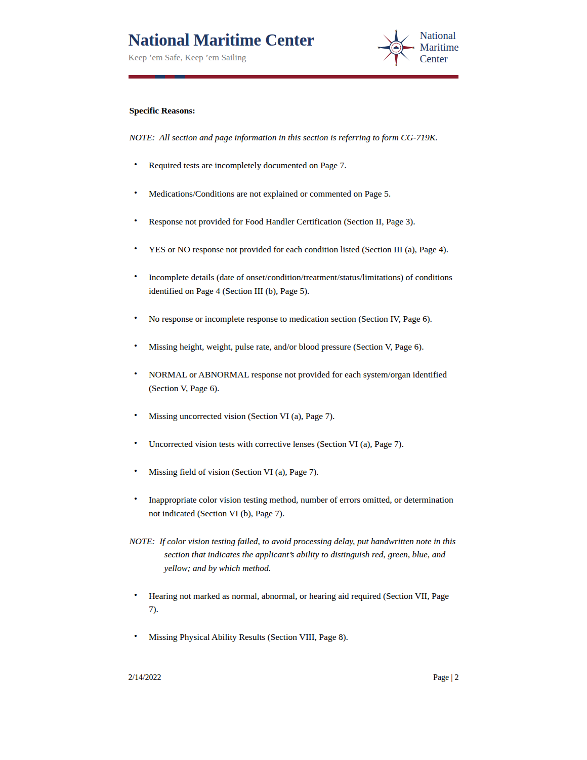National Maritime Center
Keep ’em Safe, Keep ’em Sailing
N S W E
National
Maritime
Center
Specific Reasons:
NOTE: All section and page information in this section is referring to form CG-719K.
Required tests are incompletely documented on Page 7.
Medications/Conditions are not explained or commented on Page 5.
Response not provided for Food Handler Certification (Section II, Page 3).
YES or NO response not provided for each condition listed (Section III (a), Page 4).
Incomplete details (date of onset/condition/treatment/status/limitations) of conditions identified on Page 4 (Section III (b), Page 5).
No response or incomplete response to medication section (Section IV, Page 6).
Missing height, weight, pulse rate, and/or blood pressure (Section V, Page 6).
NORMAL or ABNORMAL response not provided for each system/organ identified (Section V, Page 6).
Missing uncorrected vision (Section VI (a), Page 7).
Uncorrected vision tests with corrective lenses (Section VI (a), Page 7).
Missing field of vision (Section VI (a), Page 7).
Inappropriate color vision testing method, number of errors omitted, or determination not indicated (Section VI (b), Page 7).
NOTE: If color vision testing failed, to avoid processing delay, put handwritten note in this section that indicates the applicant’s ability to distinguish red, green, blue, and yellow; and by which method.
Hearing not marked as normal, abnormal, or hearing aid required (Section VII, Page 7).
Missing Physical Ability Results (Section VIII, Page 8).
2/14/2022 Page | 2